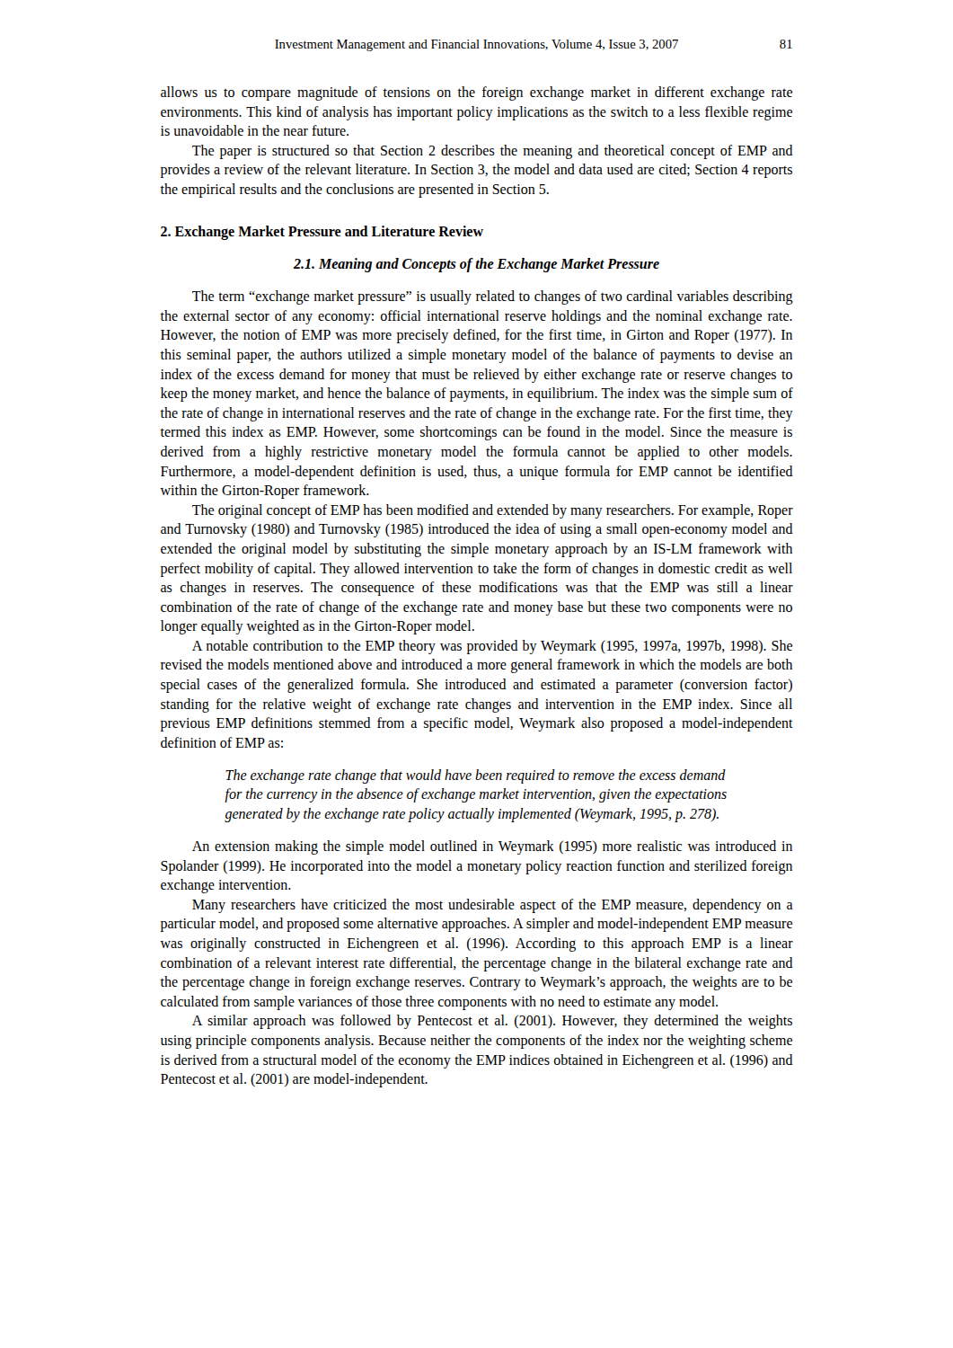Investment Management and Financial Innovations, Volume 4, Issue 3, 2007 81
allows us to compare magnitude of tensions on the foreign exchange market in different exchange rate environments. This kind of analysis has important policy implications as the switch to a less flexible regime is unavoidable in the near future.
The paper is structured so that Section 2 describes the meaning and theoretical concept of EMP and provides a review of the relevant literature. In Section 3, the model and data used are cited; Section 4 reports the empirical results and the conclusions are presented in Section 5.
2. Exchange Market Pressure and Literature Review
2.1. Meaning and Concepts of the Exchange Market Pressure
The term “exchange market pressure” is usually related to changes of two cardinal variables describing the external sector of any economy: official international reserve holdings and the nominal exchange rate. However, the notion of EMP was more precisely defined, for the first time, in Girton and Roper (1977). In this seminal paper, the authors utilized a simple monetary model of the balance of payments to devise an index of the excess demand for money that must be relieved by either exchange rate or reserve changes to keep the money market, and hence the balance of payments, in equilibrium. The index was the simple sum of the rate of change in international reserves and the rate of change in the exchange rate. For the first time, they termed this index as EMP. However, some shortcomings can be found in the model. Since the measure is derived from a highly restrictive monetary model the formula cannot be applied to other models. Furthermore, a model-dependent definition is used, thus, a unique formula for EMP cannot be identified within the Girton-Roper framework.
The original concept of EMP has been modified and extended by many researchers. For example, Roper and Turnovsky (1980) and Turnovsky (1985) introduced the idea of using a small open-economy model and extended the original model by substituting the simple monetary approach by an IS-LM framework with perfect mobility of capital. They allowed intervention to take the form of changes in domestic credit as well as changes in reserves. The consequence of these modifications was that the EMP was still a linear combination of the rate of change of the exchange rate and money base but these two components were no longer equally weighted as in the Girton-Roper model.
A notable contribution to the EMP theory was provided by Weymark (1995, 1997a, 1997b, 1998). She revised the models mentioned above and introduced a more general framework in which the models are both special cases of the generalized formula. She introduced and estimated a parameter (conversion factor) standing for the relative weight of exchange rate changes and intervention in the EMP index. Since all previous EMP definitions stemmed from a specific model, Weymark also proposed a model-independent definition of EMP as:
The exchange rate change that would have been required to remove the excess demand for the currency in the absence of exchange market intervention, given the expectations generated by the exchange rate policy actually implemented (Weymark, 1995, p. 278).
An extension making the simple model outlined in Weymark (1995) more realistic was introduced in Spolander (1999). He incorporated into the model a monetary policy reaction function and sterilized foreign exchange intervention.
Many researchers have criticized the most undesirable aspect of the EMP measure, dependency on a particular model, and proposed some alternative approaches. A simpler and model-independent EMP measure was originally constructed in Eichengreen et al. (1996). According to this approach EMP is a linear combination of a relevant interest rate differential, the percentage change in the bilateral exchange rate and the percentage change in foreign exchange reserves. Contrary to Weymark’s approach, the weights are to be calculated from sample variances of those three components with no need to estimate any model.
A similar approach was followed by Pentecost et al. (2001). However, they determined the weights using principle components analysis. Because neither the components of the index nor the weighting scheme is derived from a structural model of the economy the EMP indices obtained in Eichengreen et al. (1996) and Pentecost et al. (2001) are model-independent.